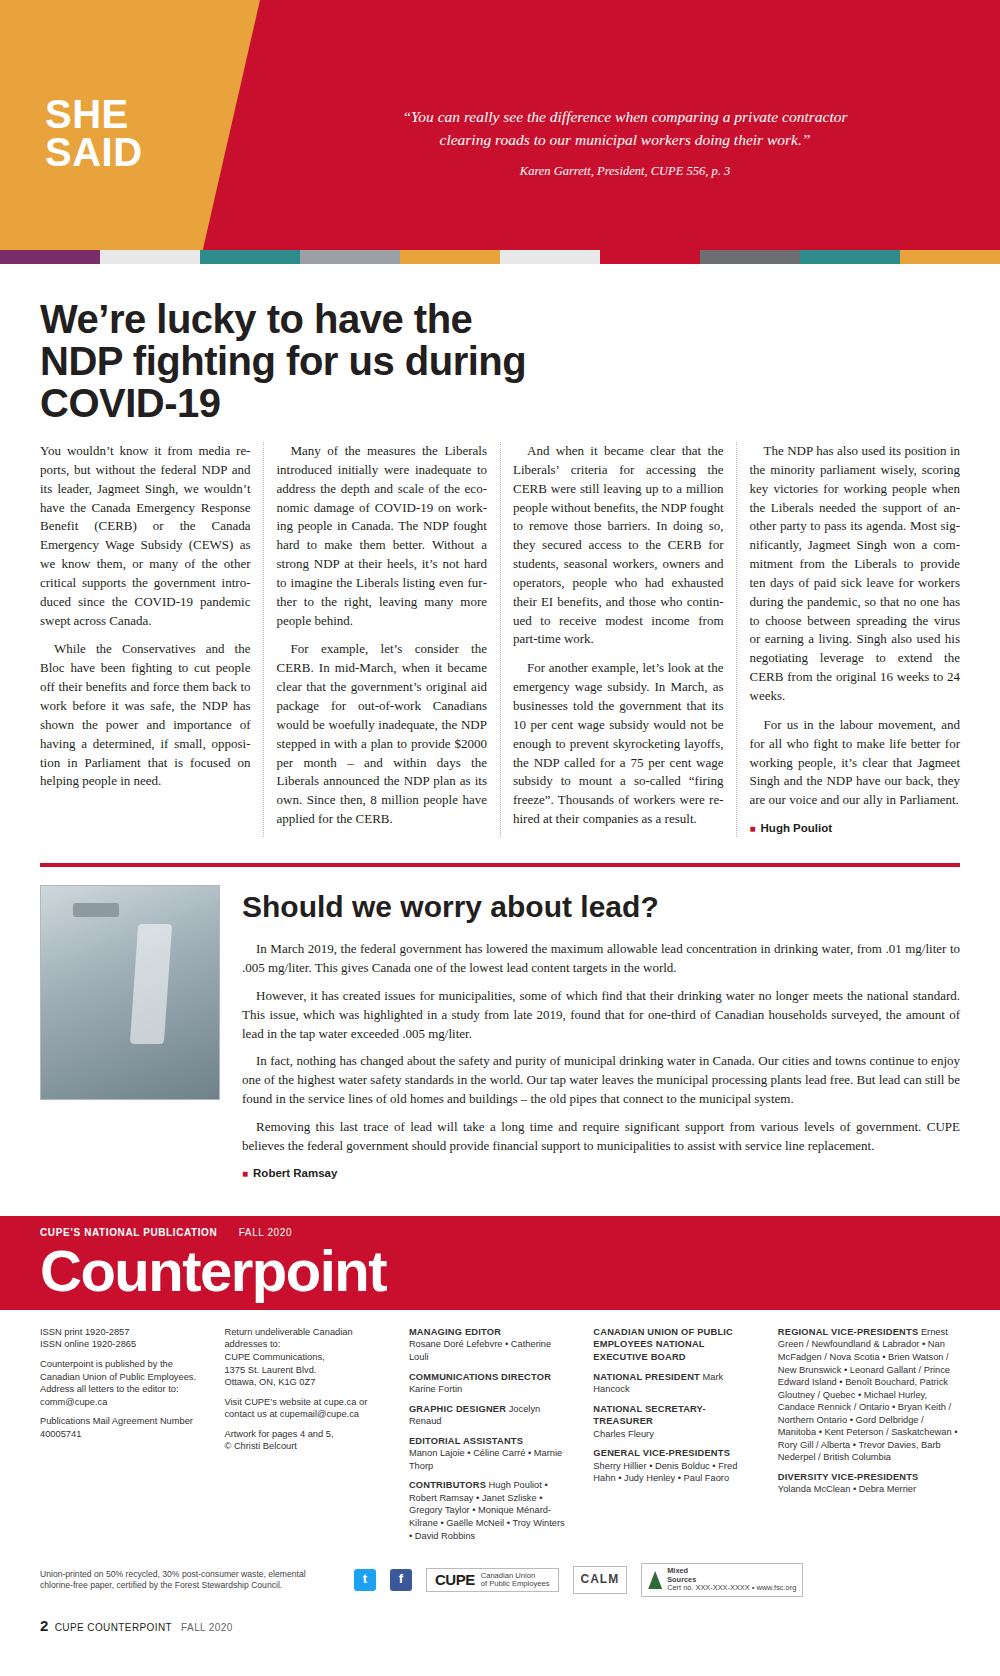SHE
SAID
“You can really see the difference when comparing a private contractor
clearing roads to our municipal workers doing their work.” Karen Garrett, President, CUPE 556, p. 3
We’re lucky to have the NDP fighting for us during COVID-19
You wouldn’t know it from media reports, but without the federal NDP and its leader, Jagmeet Singh, we wouldn’t have the Canada Emergency Response Benefit (CERB) or the Canada Emergency Wage Subsidy (CEWS) as we know them, or many of the other critical supports the government introduced since the COVID-19 pandemic swept across Canada.
While the Conservatives and the Bloc have been fighting to cut people off their benefits and force them back to work before it was safe, the NDP has shown the power and importance of having a determined, if small, opposition in Parliament that is focused on helping people in need.
Many of the measures the Liberals introduced initially were inadequate to address the depth and scale of the economic damage of COVID-19 on working people in Canada. The NDP fought hard to make them better. Without a strong NDP at their heels, it’s not hard to imagine the Liberals listing even further to the right, leaving many more people behind.
For example, let’s consider the CERB. In mid-March, when it became clear that the government’s original aid package for out-of-work Canadians would be woefully inadequate, the NDP stepped in with a plan to provide $2000 per month – and within days the Liberals announced the NDP plan as its own. Since then, 8 million people have applied for the CERB.
And when it became clear that the Liberals’ criteria for accessing the CERB were still leaving up to a million people without benefits, the NDP fought to remove those barriers. In doing so, they secured access to the CERB for students, seasonal workers, owners and operators, people who had exhausted their EI benefits, and those who continued to receive modest income from part-time work.
For another example, let’s look at the emergency wage subsidy. In March, as businesses told the government that its 10 per cent wage subsidy would not be enough to prevent skyrocketing layoffs, the NDP called for a 75 per cent wage subsidy to mount a so-called “firing freeze”. Thousands of workers were rehired at their companies as a result.
The NDP has also used its position in the minority parliament wisely, scoring key victories for working people when the Liberals needed the support of another party to pass its agenda. Most significantly, Jagmeet Singh won a commitment from the Liberals to provide ten days of paid sick leave for workers during the pandemic, so that no one has to choose between spreading the virus or earning a living. Singh also used his negotiating leverage to extend the CERB from the original 16 weeks to 24 weeks.
For us in the labour movement, and for all who fight to make life better for working people, it’s clear that Jagmeet Singh and the NDP have our back, they are our voice and our ally in Parliament.
Hugh Pouliot
Should we worry about lead?
In March 2019, the federal government has lowered the maximum allowable lead concentration in drinking water, from .01 mg/liter to .005 mg/liter. This gives Canada one of the lowest lead content targets in the world.
However, it has created issues for municipalities, some of which find that their drinking water no longer meets the national standard. This issue, which was highlighted in a study from late 2019, found that for one-third of Canadian households surveyed, the amount of lead in the tap water exceeded .005 mg/liter.
In fact, nothing has changed about the safety and purity of municipal drinking water in Canada. Our cities and towns continue to enjoy one of the highest water safety standards in the world. Our tap water leaves the municipal processing plants lead free. But lead can still be found in the service lines of old homes and buildings – the old pipes that connect to the municipal system.
Removing this last trace of lead will take a long time and require significant support from various levels of government. CUPE believes the federal government should provide financial support to municipalities to assist with service line replacement.
Robert Ramsay
CUPE’S NATIONAL PUBLICATION FALL 2020
Counterpoint
ISSN print 1920-2857
ISSN online 1920-2865
Counterpoint is published by the Canadian Union of Public Employees. Address all letters to the editor to: comm@cupe.ca
Publications Mail Agreement Number 40005741
Return undeliverable Canadian addresses to:
CUPE Communications,
1375 St. Laurent Blvd.
Ottawa, ON, K1G 0Z7
Visit CUPE’s website at cupe.ca or contact us at cupemail@cupe.ca
Artwork for pages 4 and 5,
© Christi Belcourt
Managing Editor
Rosane Doré Lefebvre • Catherine Louli
Communications Director
Karine Fortin
Graphic Designer Jocelyn Renaud
Editorial Assistants
Manon Lajoie • Céline Carré • Marnie Thorp
Contributors Hugh Pouliot • Robert Ramsay • Janet Szliske • Gregory Taylor • Monique Ménard-Kilrane • Gaëlle McNeil • Troy Winters • David Robbins
Canadian Union of Public Employees National Executive Board
National President Mark Hancock
National Secretary-Treasurer
Charles Fleury
General Vice-Presidents
Sherry Hillier • Denis Bolduc • Fred Hahn • Judy Henley • Paul Faoro
Regional Vice-Presidents Ernest Green / Newfoundland & Labrador • Nan McFadgen / Nova Scotia • Brien Watson / New Brunswick • Leonard Gallant / Prince Edward Island • Benoît Bouchard, Patrick Gloutney / Quebec • Michael Hurley, Candace Rennick / Ontario • Bryan Keith / Northern Ontario • Gord Delbridge / Manitoba • Kent Peterson / Saskatchewan • Rory Gill / Alberta • Trevor Davies, Barb Nederpel / British Columbia
Diversity Vice-Presidents
Yolanda McClean • Debra Merrier
Union-printed on 50% recycled, 30% post-consumer waste, elemental chlorine-free paper, certified by the Forest Stewardship Council.
t
f
CUPE Canadian Union
of Public Employees
CALM
Mixed
Sources
Cert no. XXX-XXX-XXXX • www.fsc.org
2 CUPE COUNTERPOINT FALL 2020